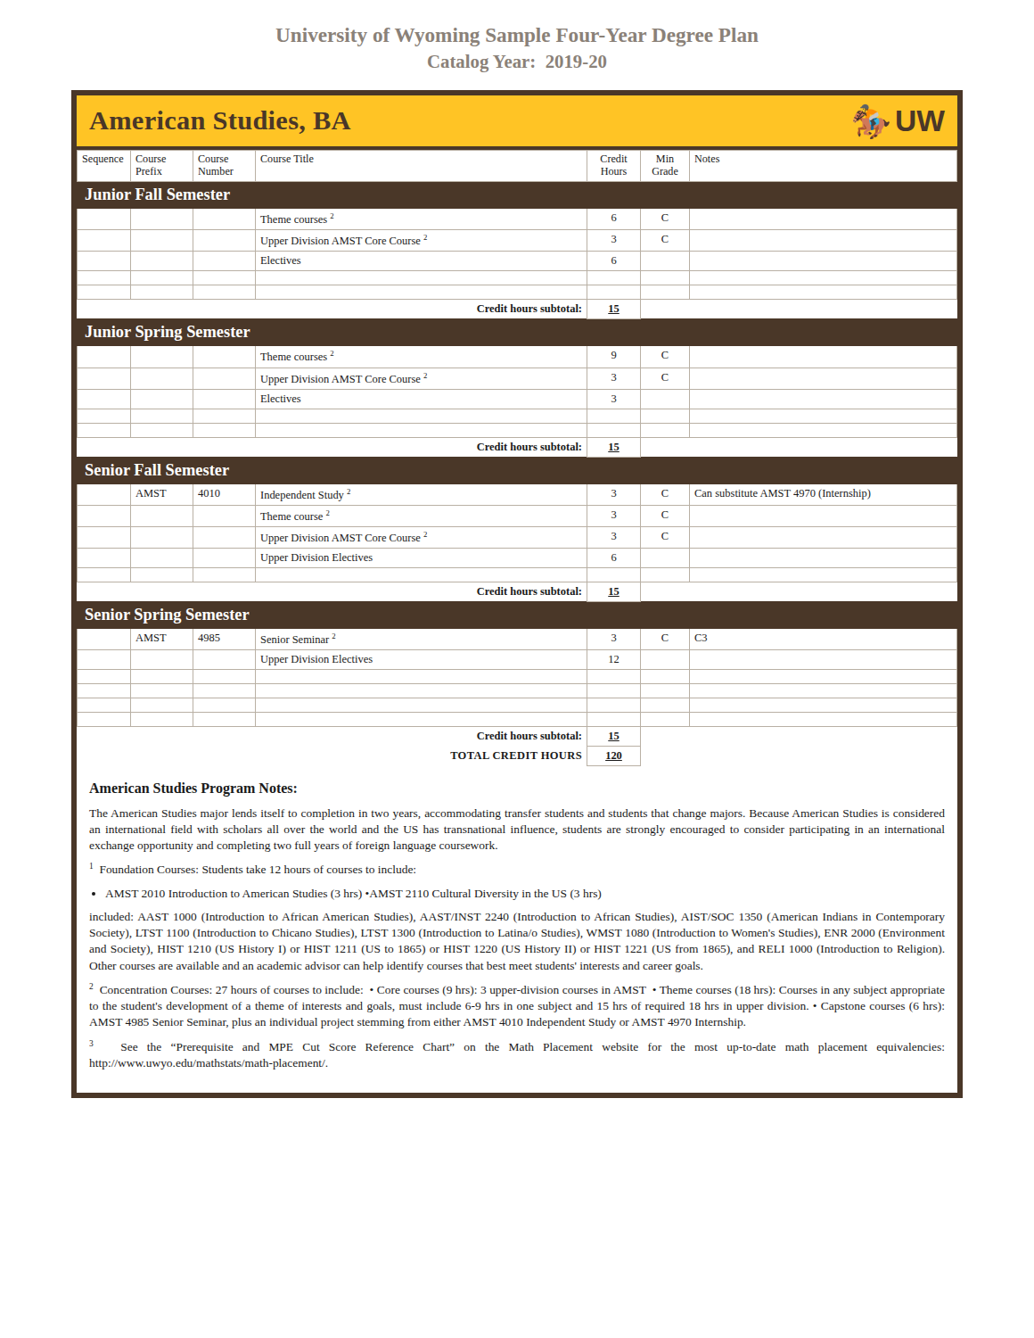University of Wyoming Sample Four-Year Degree Plan Catalog Year: 2019-20
American Studies, BA
🏇UW
| Sequence | Course Prefix | Course Number | Course Title | Credit Hours | Min Grade | Notes |
| --- | --- | --- | --- | --- | --- | --- |
| Junior Fall Semester |
| | | | Theme courses 2 | 6 | C | |
| | | | Upper Division AMST Core Course 2 | 3 | C | |
| | | | Electives | 6 | | |
| | | | Credit hours subtotal: | 15 | | |
| Junior Spring Semester |
| | | | Theme courses 2 | 9 | C | |
| | | | Upper Division AMST Core Course 2 | 3 | C | |
| | | | Electives | 3 | | |
| | | | Credit hours subtotal: | 15 | | |
| Senior Fall Semester |
| | AMST | 4010 | Independent Study 2 | 3 | C | Can substitute AMST 4970 (Internship) |
| | | | Theme course 2 | 3 | C | |
| | | | Upper Division AMST Core Course 2 | 3 | C | |
| | | | Upper Division Electives | 6 | | |
| | | | Credit hours subtotal: | 15 | | |
| Senior Spring Semester |
| | AMST | 4985 | Senior Seminar 2 | 3 | C | C3 |
| | | | Upper Division Electives | 12 | | |
| | | | Credit hours subtotal: | 15 | | |
| | | | TOTAL CREDIT HOURS | 120 | | |
American Studies Program Notes:
The American Studies major lends itself to completion in two years, accommodating transfer students and students that change majors. Because American Studies is considered an international field with scholars all over the world and the US has transnational influence, students are strongly encouraged to consider participating in an international exchange opportunity and completing two full years of foreign language coursework.
1 Foundation Courses: Students take 12 hours of courses to include:
AMST 2010 Introduction to American Studies (3 hrs) •AMST 2110 Cultural Diversity in the US (3 hrs)
included: AAST 1000 (Introduction to African American Studies), AAST/INST 2240 (Introduction to African Studies), AIST/SOC 1350 (American Indians in Contemporary Society), LTST 1100 (Introduction to Chicano Studies), LTST 1300 (Introduction to Latina/o Studies), WMST 1080 (Introduction to Women's Studies), ENR 2000 (Environment and Society), HIST 1210 (US History I) or HIST 1211 (US to 1865) or HIST 1220 (US History II) or HIST 1221 (US from 1865), and RELI 1000 (Introduction to Religion). Other courses are available and an academic advisor can help identify courses that best meet students' interests and career goals.
2 Concentration Courses: 27 hours of courses to include: • Core courses (9 hrs): 3 upper-division courses in AMST • Theme courses (18 hrs): Courses in any subject appropriate to the student's development of a theme of interests and goals, must include 6-9 hrs in one subject and 15 hrs of required 18 hrs in upper division. • Capstone courses (6 hrs): AMST 4985 Senior Seminar, plus an individual project stemming from either AMST 4010 Independent Study or AMST 4970 Internship.
3 See the “Prerequisite and MPE Cut Score Reference Chart” on the Math Placement website for the most up-to-date math placement equivalencies: http://www.uwyo.edu/mathstats/math-placement/.